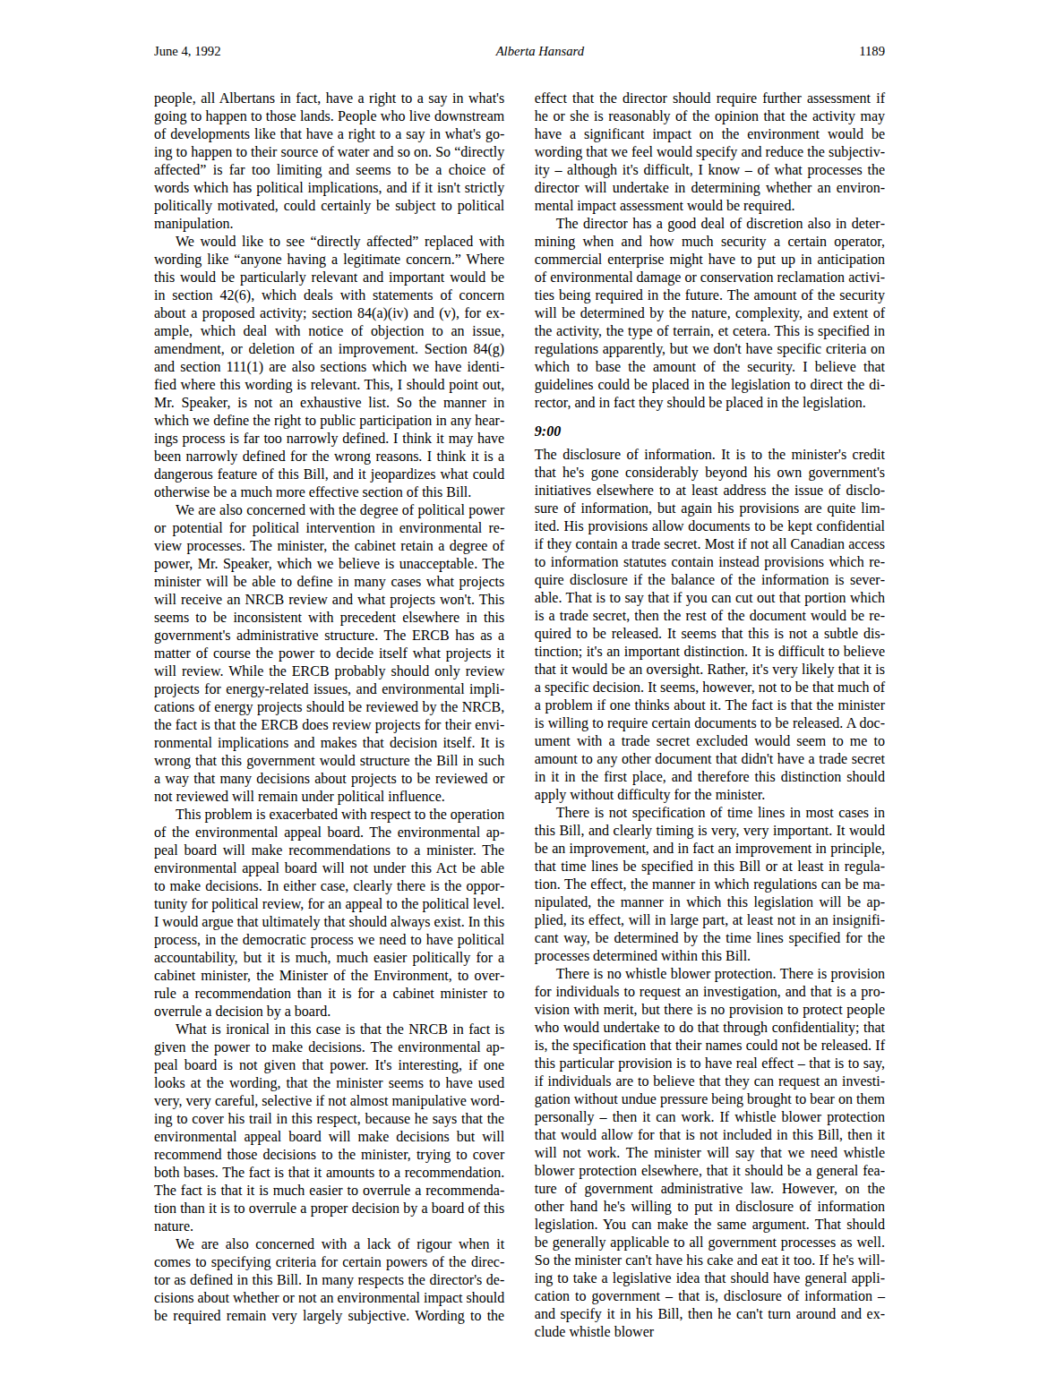June 4, 1992 Alberta Hansard 1189
people, all Albertans in fact, have a right to a say in what's going to happen to those lands. People who live downstream of developments like that have a right to a say in what's going to happen to their source of water and so on. So “directly affected” is far too limiting and seems to be a choice of words which has political implications, and if it isn't strictly politically motivated, could certainly be subject to political manipulation.
We would like to see “directly affected” replaced with wording like “anyone having a legitimate concern.” Where this would be particularly relevant and important would be in section 42(6), which deals with statements of concern about a proposed activity; section 84(a)(iv) and (v), for example, which deal with notice of objection to an issue, amendment, or deletion of an improvement. Section 84(g) and section 111(1) are also sections which we have identified where this wording is relevant. This, I should point out, Mr. Speaker, is not an exhaustive list. So the manner in which we define the right to public participation in any hearings process is far too narrowly defined. I think it may have been narrowly defined for the wrong reasons. I think it is a dangerous feature of this Bill, and it jeopardizes what could otherwise be a much more effective section of this Bill.
We are also concerned with the degree of political power or potential for political intervention in environmental review processes. The minister, the cabinet retain a degree of power, Mr. Speaker, which we believe is unacceptable. The minister will be able to define in many cases what projects will receive an NRCB review and what projects won't. This seems to be inconsistent with precedent elsewhere in this government's administrative structure. The ERCB has as a matter of course the power to decide itself what projects it will review. While the ERCB probably should only review projects for energy-related issues, and environmental implications of energy projects should be reviewed by the NRCB, the fact is that the ERCB does review projects for their environmental implications and makes that decision itself. It is wrong that this government would structure the Bill in such a way that many decisions about projects to be reviewed or not reviewed will remain under political influence.
This problem is exacerbated with respect to the operation of the environmental appeal board. The environmental appeal board will make recommendations to a minister. The environmental appeal board will not under this Act be able to make decisions. In either case, clearly there is the opportunity for political review, for an appeal to the political level. I would argue that ultimately that should always exist. In this process, in the democratic process we need to have political accountability, but it is much, much easier politically for a cabinet minister, the Minister of the Environment, to overrule a recommendation than it is for a cabinet minister to overrule a decision by a board.
What is ironical in this case is that the NRCB in fact is given the power to make decisions. The environmental appeal board is not given that power. It's interesting, if one looks at the wording, that the minister seems to have used very, very careful, selective if not almost manipulative wording to cover his trail in this respect, because he says that the environmental appeal board will make decisions but will recommend those decisions to the minister, trying to cover both bases. The fact is that it amounts to a recommendation. The fact is that it is much easier to overrule a recommendation than it is to overrule a proper decision by a board of this nature.
We are also concerned with a lack of rigour when it comes to specifying criteria for certain powers of the director as defined in this Bill. In many respects the director's decisions about whether or not an environmental impact should be required remain very largely subjective. Wording to the effect that the director should require further assessment if he or she is reasonably of the opinion that the activity may have a significant impact on the environment would be wording that we feel would specify and reduce the subjectivity – although it's difficult, I know – of what processes the director will undertake in determining whether an environmental impact assessment would be required.
The director has a good deal of discretion also in determining when and how much security a certain operator, commercial enterprise might have to put up in anticipation of environmental damage or conservation reclamation activities being required in the future. The amount of the security will be determined by the nature, complexity, and extent of the activity, the type of terrain, et cetera. This is specified in regulations apparently, but we don't have specific criteria on which to base the amount of the security. I believe that guidelines could be placed in the legislation to direct the director, and in fact they should be placed in the legislation.
9:00
The disclosure of information. It is to the minister's credit that he's gone considerably beyond his own government's initiatives elsewhere to at least address the issue of disclosure of information, but again his provisions are quite limited. His provisions allow documents to be kept confidential if they contain a trade secret. Most if not all Canadian access to information statutes contain instead provisions which require disclosure if the balance of the information is severable. That is to say that if you can cut out that portion which is a trade secret, then the rest of the document would be required to be released. It seems that this is not a subtle distinction; it's an important distinction. It is difficult to believe that it would be an oversight. Rather, it's very likely that it is a specific decision. It seems, however, not to be that much of a problem if one thinks about it. The fact is that the minister is willing to require certain documents to be released. A document with a trade secret excluded would seem to me to amount to any other document that didn't have a trade secret in it in the first place, and therefore this distinction should apply without difficulty for the minister.
There is not specification of time lines in most cases in this Bill, and clearly timing is very, very important. It would be an improvement, and in fact an improvement in principle, that time lines be specified in this Bill or at least in regulation. The effect, the manner in which regulations can be manipulated, the manner in which this legislation will be applied, its effect, will in large part, at least not in an insignificant way, be determined by the time lines specified for the processes determined within this Bill.
There is no whistle blower protection. There is provision for individuals to request an investigation, and that is a provision with merit, but there is no provision to protect people who would undertake to do that through confidentiality; that is, the specification that their names could not be released. If this particular provision is to have real effect – that is to say, if individuals are to believe that they can request an investigation without undue pressure being brought to bear on them personally – then it can work. If whistle blower protection that would allow for that is not included in this Bill, then it will not work. The minister will say that we need whistle blower protection elsewhere, that it should be a general feature of government administrative law. However, on the other hand he's willing to put in disclosure of information legislation. You can make the same argument. That should be generally applicable to all government processes as well. So the minister can't have his cake and eat it too. If he's willing to take a legislative idea that should have general application to government – that is, disclosure of information – and specify it in his Bill, then he can't turn around and exclude whistle blower